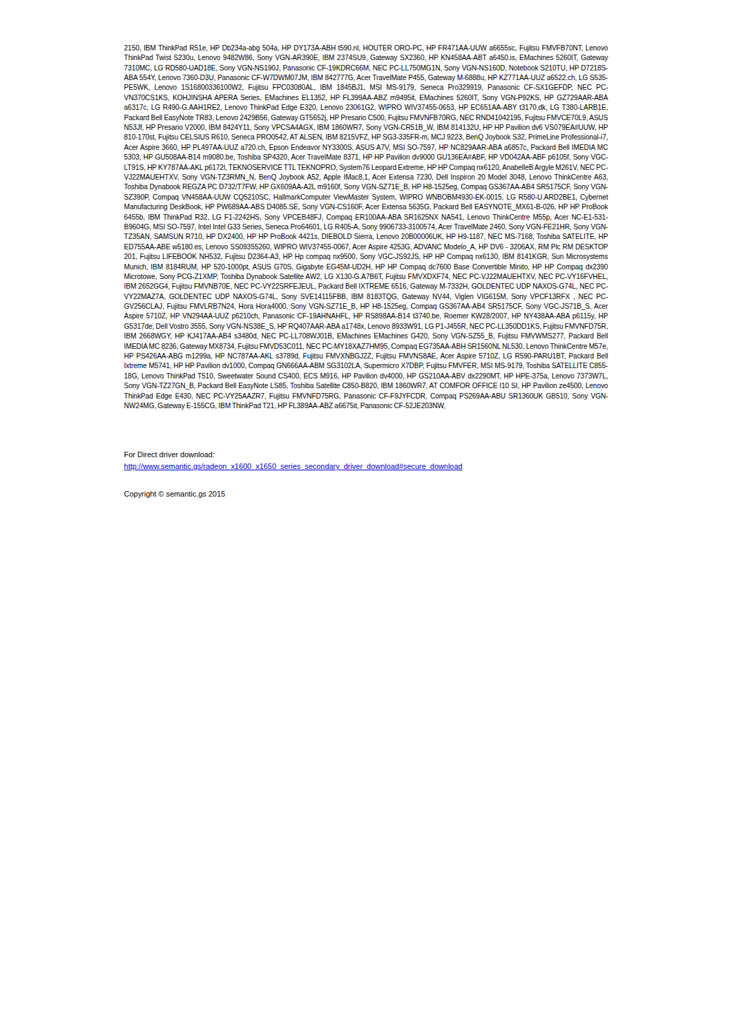2150, IBM ThinkPad R51e, HP Db234a-abg 504a, HP DY173A-ABH t590.nl, HOUTER ORO-PC, HP FR471AA-UUW a6655sc, Fujitsu FMVFB70NT, Lenovo ThinkPad Twist S230u, Lenovo 9482W86, Sony VGN-AR390E, IBM 2374SU9, Gateway SX2360, HP KN458AA-ABT a6450.is, EMachines 5260IT, Gateway 7310MC, LG RD580-UAD18E, Sony VGN-NS190J, Panasonic CF-19KDRC66M, NEC PC-LL750MG1N, Sony VGN-NS160D, Notebook S210TU, HP D7218S-ABA 554Y, Lenovo 7360-D3U, Panasonic CF-W7DWM07JM, IBM 842777G, Acer TravelMate P455, Gateway M-6888u, HP KZ771AA-UUZ a6522.ch, LG S535-PE5WK, Lenovo 1S16800336100W2, Fujitsu FPC03080AL, IBM 1845BJ1, MSI MS-9179, Seneca Pro329919, Panasonic CF-SX1GEFDP, NEC PC-VN370CS1KS, KOHJINSHA APERA Series, EMachines EL1352, HP FL399AA-ABZ m9495it, EMachines 5260IT, Sony VGN-P92KS, HP GZ729AAR-ABA a6317c, LG R490-G.AAH1RE2, Lenovo ThinkPad Edge E320, Lenovo 23061G2, WIPRO WIV37455-0653, HP EC651AA-ABY t3170.dk, LG T380-LARB1E, Packard Bell EasyNote TR83, Lenovo 2429B56, Gateway GT5652j, HP Presario C500, Fujitsu FMVNFB70RG, NEC RND41042195, Fujitsu FMVCE70L9, ASUS N53Jf, HP Presario V2000, IBM 8424Y11, Sony VPCSA4AGX, IBM 1860WR7, Sony VGN-CR51B_W, IBM 814132U, HP HP Pavilion dv6 VS079EA#UUW, HP 810-170st, Fujitsu CELSIUS R610, Seneca PRO0542, AT ALSEN, IBM 8215VFZ, HP SG3-335FR-m, MCJ 9223, BenQ Joybook S32, PrimeLine Professional-i7, Acer Aspire 3660, HP PL497AA-UUZ a720.ch, Epson Endeavor NY3300S, ASUS A7V, MSI SO-7597, HP NC829AAR-ABA a6857c, Packard Bell IMEDIA MC 5303, HP GU508AA-B14 m9080.be, Toshiba SP4320, Acer TravelMate 8371, HP HP Pavilion dv9000 GU136EA#ABF, HP VD042AA-ABF p6105f, Sony VGC-LT91S, HP KY787AA-AKL p6172l, TEKNOSERVICE TTL TEKNOPRO, System76 Leopard Extreme, HP HP Compaq nx6120, AnabelleB Argyle M261V, NEC PC-VJ22MAUEHTXV, Sony VGN-TZ3RMN_N, BenQ Joybook A52, Apple IMac8,1, Acer Extensa 7230, Dell Inspiron 20 Model 3048, Lenovo ThinkCentre A63, Toshiba Dynabook REGZA PC D732/T7FW, HP GX609AA-A2L m9160f, Sony VGN-SZ71E_B, HP H8-1525eg, Compaq GS367AA-AB4 SR5175CF, Sony VGN-SZ390P, Compaq VN458AA-UUW CQ5210SC, HallmarkComputer ViewMaster System, WIPRO WNBOBM4930-EK-0015, LG R580-U.ARD2BE1, Cybernet Manufacturing DeskBook, HP PW689AA-ABS D4085.SE, Sony VGN-CS160F, Acer Extensa 5635G, Packard Bell EASYNOTE_MX61-B-026, HP HP ProBook 6455b, IBM ThinkPad R32, LG F1-2242HS, Sony VPCEB48FJ, Compaq ER100AA-ABA SR1625NX NA541, Lenovo ThinkCentre M55p, Acer NC-E1-531-B9604G, MSI SO-7597, Intel Intel G33 Series, Seneca Pro64601, LG R405-A, Sony 9906733-3100574, Acer TravelMate 2460, Sony VGN-FE21HR, Sony VGN-TZ35AN, SAMSUN R710, HP DX2400, HP HP ProBook 4421s, DIEBOLD Sierra, Lenovo 20B00006UK, HP H9-1187, NEC MS-7168, Toshiba SATELITE, HP ED755AA-ABE w5180.es, Lenovo SS09355260, WIPRO WIV37455-0067, Acer Aspire 4253G, ADVANC Modelo_A, HP DV6 - 3206AX, RM Plc RM DESKTOP 201, Fujitsu LIFEBOOK NH532, Fujitsu D2364-A3, HP Hp compaq nx9500, Sony VGC-JS92JS, HP HP Compaq nx6130, IBM 8141KGR, Sun Microsystems Munich, IBM 8184RUM, HP 520-1000pt, ASUS G70S, Gigabyte EG45M-UD2H, HP HP Compaq dc7600 Base Convertible Minito, HP HP Compaq dx2390 Microtowe, Sony PCG-Z1XMP, Toshiba Dynabook Satellite AW2, LG X130-G.A7B6T, Fujitsu FMVXDXF74, NEC PC-VJ22MAUEHTXV, NEC PC-VY16FVHEL, IBM 2652GG4, Fujitsu FMVNB70E, NEC PC-VY22SRFEJEUL, Packard Bell IXTREME 6516, Gateway M-7332H, GOLDENTEC UDP NAXOS-G74L, NEC PC-VY22MAZ7A, GOLDENTEC UDP NAXOS-G74L, Sony SVE14115FBB, IBM 8183TQG, Gateway NV44, Viglen VIG615M, Sony VPCF13RFX , NEC PC-GV256CLAJ, Fujitsu FMVLRB7N24, Hora Hora4000, Sony VGN-SZ71E_B, HP H8-1525eg, Compaq GS367AA-AB4 SR5175CF, Sony VGC-JS71B_S, Acer Aspire 5710Z, HP VN294AA-UUZ p6210ch, Panasonic CF-19AHNAHFL, HP RS898AA-B14 t3740.be, Roemer KW28/2007, HP NY438AA-ABA p6115y, HP G5317de, Dell Vostro 3555, Sony VGN-NS38E_S, HP RQ407AAR-ABA a1748x, Lenovo 8933W91, LG P1-J455R, NEC PC-LL350DD1KS, Fujitsu FMVNFD75R, IBM 2668WGY, HP KJ417AA-AB4 s3480d, NEC PC-LL708WJ01B, EMachines EMachines G420, Sony VGN-SZ55_B, Fujitsu FMVWMS277, Packard Bell IMEDIA MC 8236, Gateway MX8734, Fujitsu FMVD53C011, NEC PC-MY18XAZ7HM95, Compaq EG735AA-ABH SR1560NL NL530, Lenovo ThinkCentre M57e, HP PS426AA-ABG m1299a, HP NC787AA-AKL s3789d, Fujitsu FMVXNBGJ2Z, Fujitsu FMVNS8AE, Acer Aspire 5710Z, LG R590-PARU1BT, Packard Bell Ixtreme M5741, HP HP Pavilion dv1000, Compaq GN666AA-ABM SG3102LA, Supermicro X7DBP, Fujitsu FMVFER, MSI MS-9179, Toshiba SATELLITE C855-18G, Lenovo ThinkPad T510, Sweetwater Sound CS400, ECS M916, HP Pavilion dv4000, HP GS210AA-ABV dx2290MT, HP HPE-375a, Lenovo 7373W7L, Sony VGN-TZ27GN_B, Packard Bell EasyNote LS85, Toshiba Satellite C850-B820, IBM 1860WR7, AT COMFOR OFFICE I10 SI, HP Pavilion ze4500, Lenovo ThinkPad Edge E430, NEC PC-VY25AAZR7, Fujitsu FMVNFD75RG, Panasonic CF-F9JYFCDR, Compaq PS269AA-ABU SR1360UK GB510, Sony VGN-NW24MG, Gateway E-155CG, IBM ThinkPad T21, HP FL389AA-ABZ a6675it, Panasonic CF-52JE203NW,
For Direct driver download:
http://www.semantic.gs/radeon_x1600_x1650_series_secondary_driver_download#secure_download
Copyright © semantic.gs 2015